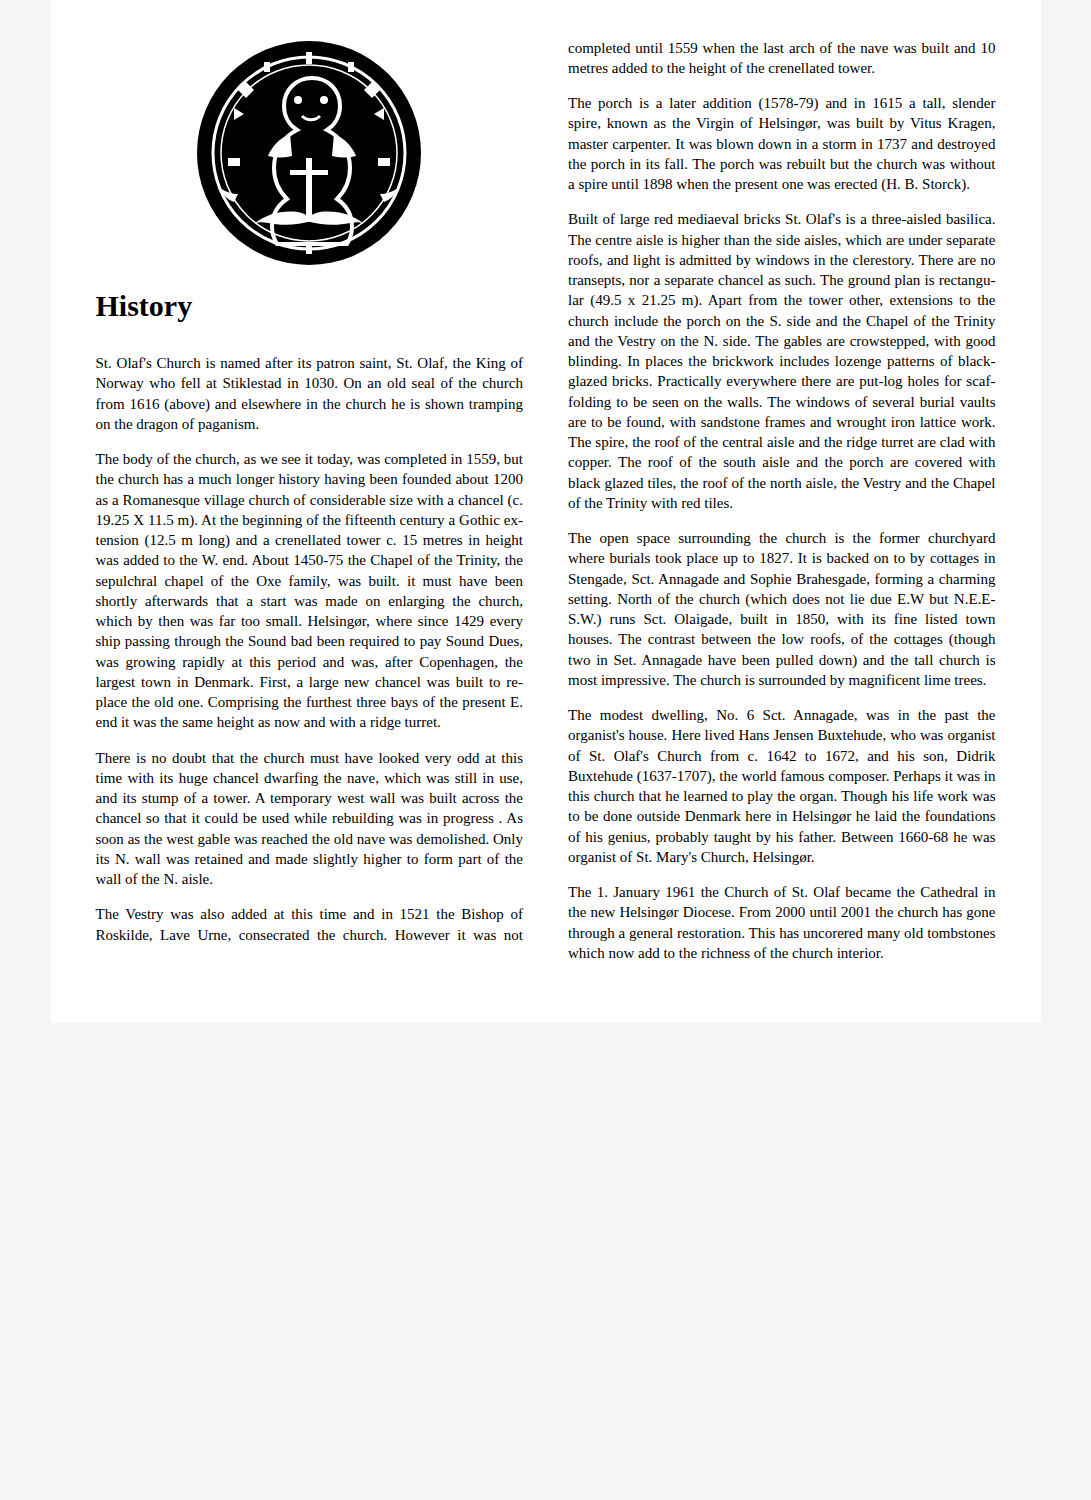History
St. Olaf's Church is named after its patron saint, St. Olaf, the King of Norway who fell at Stiklestad in 1030. On an old seal of the church from 1616 (above) and elsewhere in the church he is shown tramping on the dragon of paganism.
The body of the church, as we see it today, was completed in 1559, but the church has a much longer history having been founded about 1200 as a Romanesque village church of considerable size with a chancel (c. 19.25 X 11.5 m). At the beginning of the fifteenth century a Gothic extension (12.5 m long) and a crenellated tower c. 15 metres in height was added to the W. end. About 1450-75 the Chapel of the Trinity, the sepulchral chapel of the Oxe family, was built. it must have been shortly afterwards that a start was made on enlarging the church, which by then was far too small. Helsingør, where since 1429 every ship passing through the Sound bad been required to pay Sound Dues, was growing rapidly at this period and was, after Copenhagen, the largest town in Denmark. First, a large new chancel was built to replace the old one. Comprising the furthest three bays of the present E. end it was the same height as now and with a ridge turret.
There is no doubt that the church must have looked very odd at this time with its huge chancel dwarfing the nave, which was still in use, and its stump of a tower. A temporary west wall was built across the chancel so that it could be used while rebuilding was in progress . As soon as the west gable was reached the old nave was demolished. Only its N. wall was retained and made slightly higher to form part of the wall of the N. aisle.
The Vestry was also added at this time and in 1521 the Bishop of Roskilde, Lave Urne, consecrated the church. However it was not completed until 1559 when the last arch of the nave was built and 10 metres added to the height of the crenellated tower.
The porch is a later addition (1578-79) and in 1615 a tall, slender spire, known as the Virgin of Helsingør, was built by Vitus Kragen, master carpenter. It was blown down in a storm in 1737 and destroyed the porch in its fall. The porch was rebuilt but the church was without a spire until 1898 when the present one was erected (H. B. Storck).
Built of large red mediaeval bricks St. Olaf's is a three-aisled basilica. The centre aisle is higher than the side aisles, which are under separate roofs, and light is admitted by windows in the clerestory. There are no transepts, nor a separate chancel as such. The ground plan is rectangular (49.5 x 21.25 m). Apart from the tower other, extensions to the church include the porch on the S. side and the Chapel of the Trinity and the Vestry on the N. side. The gables are crowstepped, with good blinding. In places the brickwork includes lozenge patterns of blackglazed bricks. Practically everywhere there are put-log holes for scaffolding to be seen on the walls. The windows of several burial vaults are to be found, with sandstone frames and wrought iron lattice work. The spire, the roof of the central aisle and the ridge turret are clad with copper. The roof of the south aisle and the porch are covered with black glazed tiles, the roof of the north aisle, the Vestry and the Chapel of the Trinity with red tiles.
The open space surrounding the church is the former churchyard where burials took place up to 1827. It is backed on to by cottages in Stengade, Sct. Annagade and Sophie Brahesgade, forming a charming setting. North of the church (which does not lie due E.W but N.E.E- S.W.) runs Sct. Olaigade, built in 1850, with its fine listed town houses. The contrast between the low roofs, of the cottages (though two in Set. Annagade have been pulled down) and the tall church is most impressive. The church is surrounded by magnificent lime trees.
The modest dwelling, No. 6 Sct. Annagade, was in the past the organist's house. Here lived Hans Jensen Buxtehude, who was organist of St. Olaf's Church from c. 1642 to 1672, and his son, Didrik Buxtehude (1637-1707), the world famous composer. Perhaps it was in this church that he learned to play the organ. Though his life work was to be done outside Denmark here in Helsingør he laid the foundations of his genius, probably taught by his father. Between 1660-68 he was organist of St. Mary's Church, Helsingør.
The 1. January 1961 the Church of St. Olaf became the Cathedral in the new Helsingør Diocese. From 2000 until 2001 the church has gone through a general restoration. This has uncorered many old tombstones which now add to the richness of the church interior.